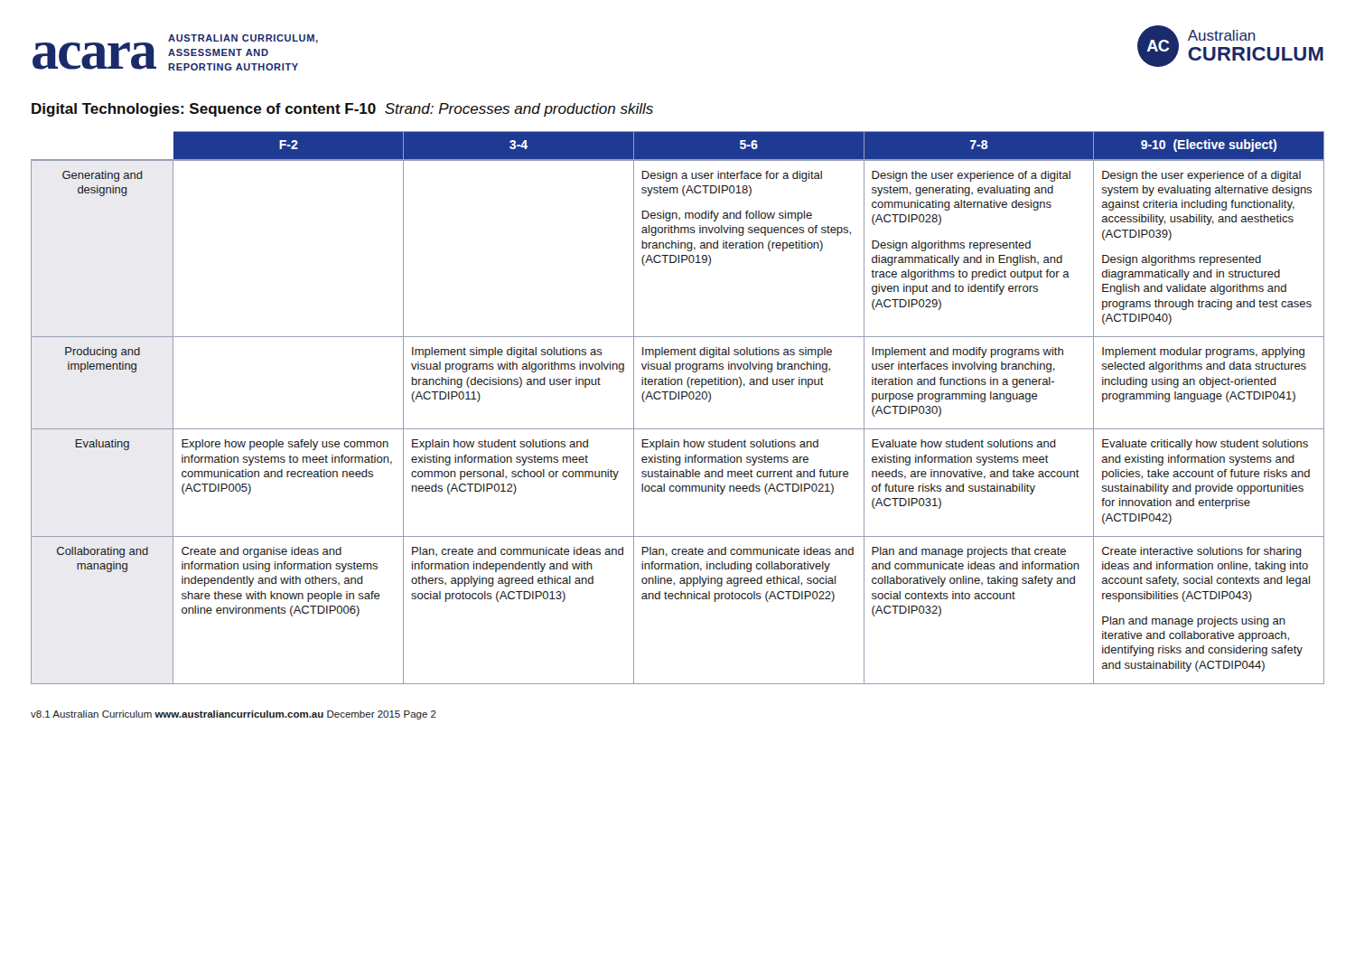acara
Australian Curriculum,
Assessment and
Reporting Authority
AC
Australian CURRICULUM
Digital Technologies: Sequence of content F-10 Strand: Processes and production skills
Digital Technologies sequence of content from Foundation to Year 10 for the Processes and production skills strand
| | F-2 | 3-4 | 5-6 | 7-8 | 9-10 (Elective subject) |
| --- | --- | --- | --- | --- | --- |
| Generating and designing | | | Design a user interface for a digital system (ACTDIP018) Design, modify and follow simple algorithms involving sequences of steps, branching, and iteration (repetition) (ACTDIP019) | Design the user experience of a digital system, generating, evaluating and communicating alternative designs (ACTDIP028) Design algorithms represented diagrammatically and in English, and trace algorithms to predict output for a given input and to identify errors (ACTDIP029) | Design the user experience of a digital system by evaluating alternative designs against criteria including functionality, accessibility, usability, and aesthetics (ACTDIP039) Design algorithms represented diagrammatically and in structured English and validate algorithms and programs through tracing and test cases (ACTDIP040) |
| Producing and implementing | | Implement simple digital solutions as visual programs with algorithms involving branching (decisions) and user input (ACTDIP011) | Implement digital solutions as simple visual programs involving branching, iteration (repetition), and user input (ACTDIP020) | Implement and modify programs with user interfaces involving branching, iteration and functions in a general-purpose programming language (ACTDIP030) | Implement modular programs, applying selected algorithms and data structures including using an object-oriented programming language (ACTDIP041) |
| Evaluating | Explore how people safely use common information systems to meet information, communication and recreation needs (ACTDIP005) | Explain how student solutions and existing information systems meet common personal, school or community needs (ACTDIP012) | Explain how student solutions and existing information systems are sustainable and meet current and future local community needs (ACTDIP021) | Evaluate how student solutions and existing information systems meet needs, are innovative, and take account of future risks and sustainability (ACTDIP031) | Evaluate critically how student solutions and existing information systems and policies, take account of future risks and sustainability and provide opportunities for innovation and enterprise (ACTDIP042) |
| Collaborating and managing | Create and organise ideas and information using information systems independently and with others, and share these with known people in safe online environments (ACTDIP006) | Plan, create and communicate ideas and information independently and with others, applying agreed ethical and social protocols (ACTDIP013) | Plan, create and communicate ideas and information, including collaboratively online, applying agreed ethical, social and technical protocols (ACTDIP022) | Plan and manage projects that create and communicate ideas and information collaboratively online, taking safety and social contexts into account (ACTDIP032) | Create interactive solutions for sharing ideas and information online, taking into account safety, social contexts and legal responsibilities (ACTDIP043) Plan and manage projects using an iterative and collaborative approach, identifying risks and considering safety and sustainability (ACTDIP044) |
v8.1 Australian Curriculum www.australiancurriculum.com.au December 2015 Page 2